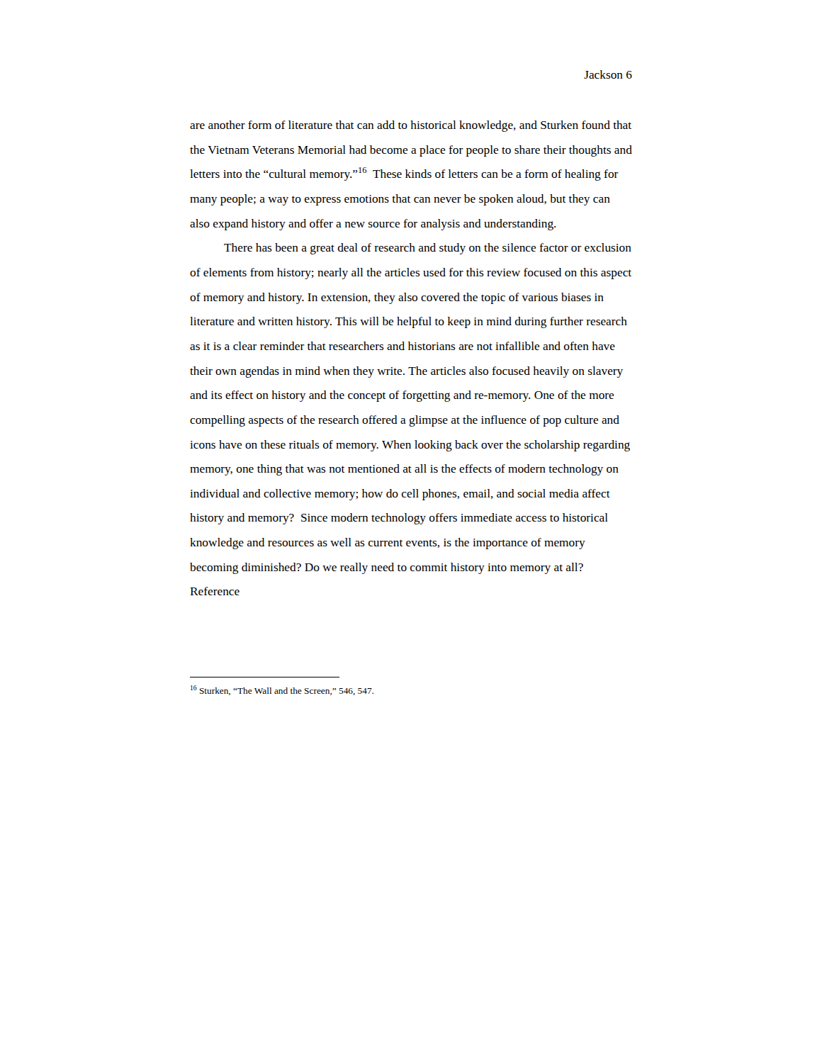Jackson 6
are another form of literature that can add to historical knowledge, and Sturken found that the Vietnam Veterans Memorial had become a place for people to share their thoughts and letters into the “cultural memory.”16 These kinds of letters can be a form of healing for many people; a way to express emotions that can never be spoken aloud, but they can also expand history and offer a new source for analysis and understanding.
There has been a great deal of research and study on the silence factor or exclusion of elements from history; nearly all the articles used for this review focused on this aspect of memory and history. In extension, they also covered the topic of various biases in literature and written history. This will be helpful to keep in mind during further research as it is a clear reminder that researchers and historians are not infallible and often have their own agendas in mind when they write. The articles also focused heavily on slavery and its effect on history and the concept of forgetting and re-memory. One of the more compelling aspects of the research offered a glimpse at the influence of pop culture and icons have on these rituals of memory. When looking back over the scholarship regarding memory, one thing that was not mentioned at all is the effects of modern technology on individual and collective memory; how do cell phones, email, and social media affect history and memory? Since modern technology offers immediate access to historical knowledge and resources as well as current events, is the importance of memory becoming diminished? Do we really need to commit history into memory at all?
Reference
16 Sturken, “The Wall and the Screen,” 546, 547.